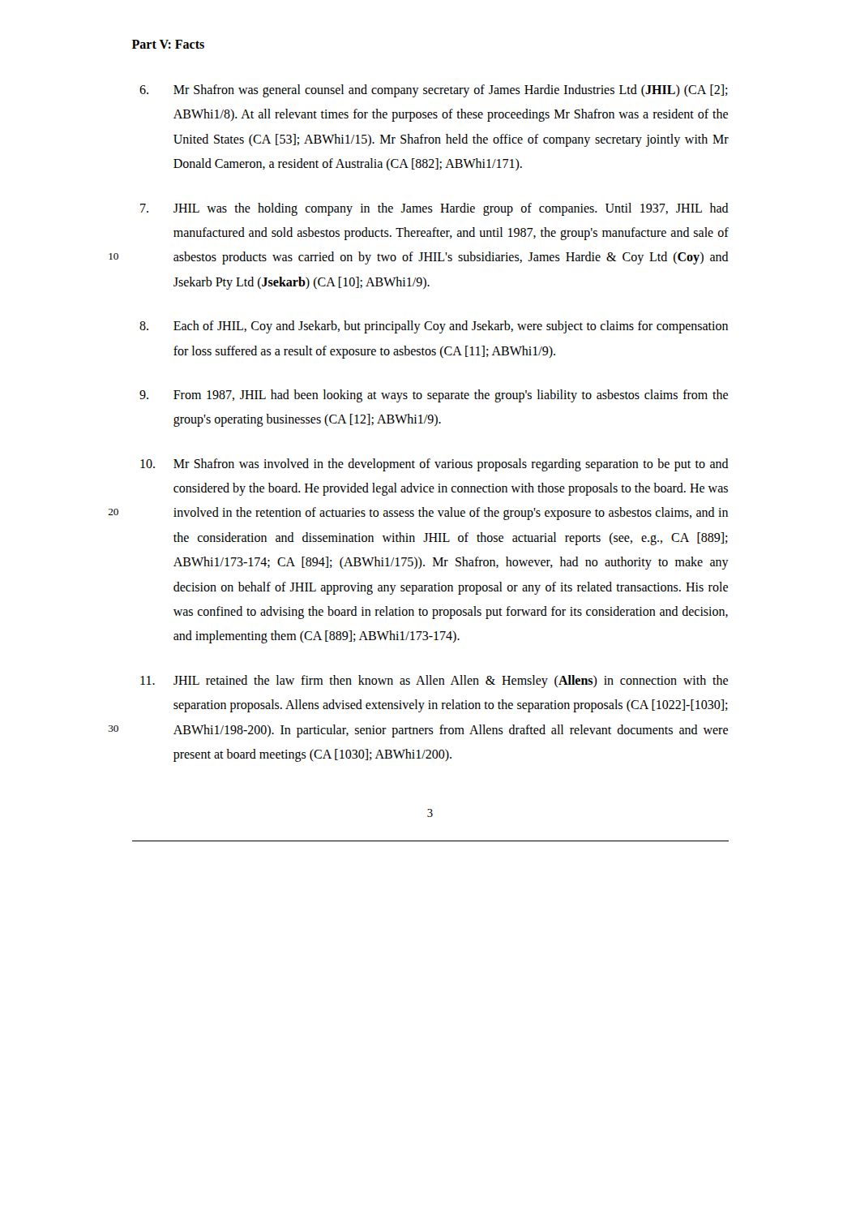Part V: Facts
6. Mr Shafron was general counsel and company secretary of James Hardie Industries Ltd (JHIL) (CA [2]; ABWhi1/8). At all relevant times for the purposes of these proceedings Mr Shafron was a resident of the United States (CA [53]; ABWhi1/15). Mr Shafron held the office of company secretary jointly with Mr Donald Cameron, a resident of Australia (CA [882]; ABWhi1/171).
7. 10 JHIL was the holding company in the James Hardie group of companies. Until 1937, JHIL had manufactured and sold asbestos products. Thereafter, and until 1987, the group's manufacture and sale of asbestos products was carried on by two of JHIL's subsidiaries, James Hardie & Coy Ltd (Coy) and Jsekarb Pty Ltd (Jsekarb) (CA [10]; ABWhi1/9).
8. Each of JHIL, Coy and Jsekarb, but principally Coy and Jsekarb, were subject to claims for compensation for loss suffered as a result of exposure to asbestos (CA [11]; ABWhi1/9).
9. From 1987, JHIL had been looking at ways to separate the group's liability to asbestos claims from the group's operating businesses (CA [12]; ABWhi1/9).
10. 20 Mr Shafron was involved in the development of various proposals regarding separation to be put to and considered by the board. He provided legal advice in connection with those proposals to the board. He was involved in the retention of actuaries to assess the value of the group's exposure to asbestos claims, and in the consideration and dissemination within JHIL of those actuarial reports (see, e.g., CA [889]; ABWhi1/173-174; CA [894]; (ABWhi1/175)). Mr Shafron, however, had no authority to make any decision on behalf of JHIL approving any separation proposal or any of its related transactions. His role was confined to advising the board in relation to proposals put forward for its consideration and decision, and implementing them (CA [889]; ABWhi1/173-174).
11. 30 JHIL retained the law firm then known as Allen Allen & Hemsley (Allens) in connection with the separation proposals. Allens advised extensively in relation to the separation proposals (CA [1022]-[1030]; ABWhi1/198-200). In particular, senior partners from Allens drafted all relevant documents and were present at board meetings (CA [1030]; ABWhi1/200).
3